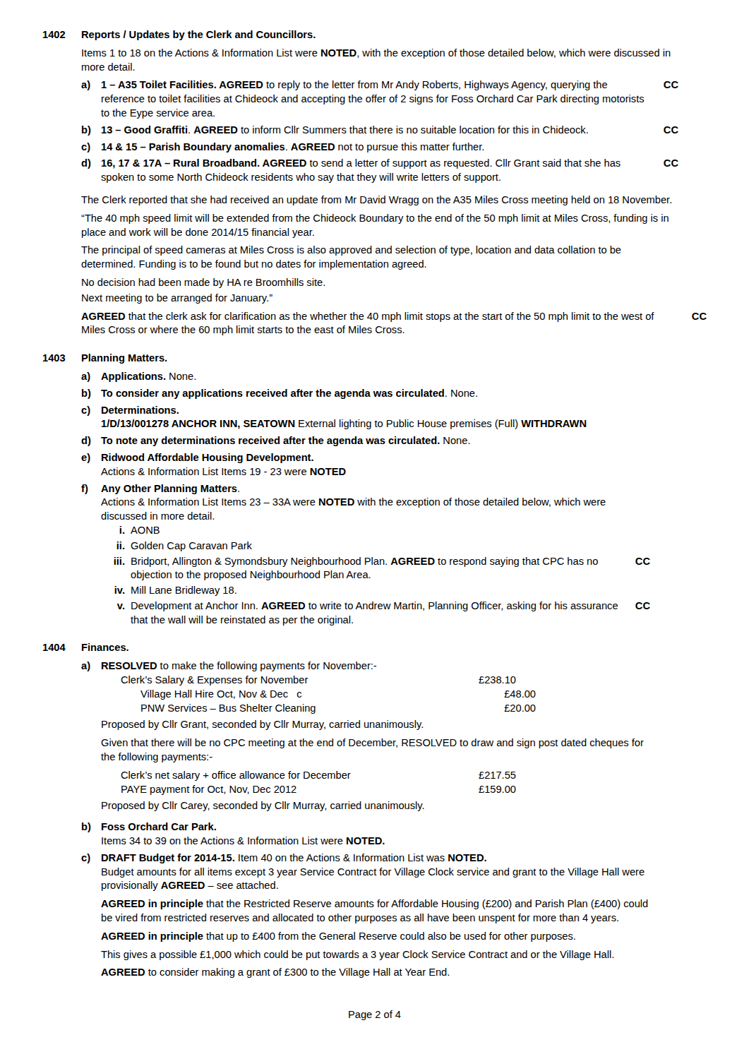1402
Reports / Updates by the Clerk and Councillors.
Items 1 to 18 on the Actions & Information List were NOTED, with the exception of those detailed below, which were discussed in more detail.
a)
CC 1 – A35 Toilet Facilities. AGREED to reply to the letter from Mr Andy Roberts, Highways Agency, querying the reference to toilet facilities at Chideock and accepting the offer of 2 signs for Foss Orchard Car Park directing motorists to the Eype service area.
b)
CC 13 – Good Graffiti. AGREED to inform Cllr Summers that there is no suitable location for this in Chideock.
c)
14 & 15 – Parish Boundary anomalies. AGREED not to pursue this matter further.
d)
CC 16, 17 & 17A – Rural Broadband. AGREED to send a letter of support as requested. Cllr Grant said that she has spoken to some North Chideock residents who say that they will write letters of support.
The Clerk reported that she had received an update from Mr David Wragg on the A35 Miles Cross meeting held on 18 November.
“The 40 mph speed limit will be extended from the Chideock Boundary to the end of the 50 mph limit at Miles Cross, funding is in place and work will be done 2014/15 financial year.
The principal of speed cameras at Miles Cross is also approved and selection of type, location and data collation to be determined. Funding is to be found but no dates for implementation agreed.
No decision had been made by HA re Broomhills site.
Next meeting to be arranged for January.”
CC AGREED that the clerk ask for clarification as the whether the 40 mph limit stops at the start of the 50 mph limit to the west of Miles Cross or where the 60 mph limit starts to the east of Miles Cross.
1403
Planning Matters.
a)
Applications. None.
b)
To consider any applications received after the agenda was circulated. None.
c)
Determinations.
1/D/13/001278 ANCHOR INN, SEATOWN External lighting to Public House premises (Full) WITHDRAWN
d)
To note any determinations received after the agenda was circulated. None.
e)
Ridwood Affordable Housing Development.
Actions & Information List Items 19 - 23 were NOTED
f)
Any Other Planning Matters.
Actions & Information List Items 23 – 33A were NOTED with the exception of those detailed below, which were discussed in more detail.
i.
AONB
ii.
Golden Cap Caravan Park
iii.
CC Bridport, Allington & Symondsbury Neighbourhood Plan. AGREED to respond saying that CPC has no objection to the proposed Neighbourhood Plan Area.
iv.
Mill Lane Bridleway 18.
v.
CC Development at Anchor Inn. AGREED to write to Andrew Martin, Planning Officer, asking for his assurance that the wall will be reinstated as per the original.
1404
Finances.
a)
RESOLVED to make the following payments for November:-
Clerk’s Salary & Expenses for November£238.10
Village Hall Hire Oct, Nov & Dec c£48.00
PNW Services – Bus Shelter Cleaning£20.00
Proposed by Cllr Grant, seconded by Cllr Murray, carried unanimously.
Given that there will be no CPC meeting at the end of December, RESOLVED to draw and sign post dated cheques for the following payments:-
Clerk’s net salary + office allowance for December£217.55
PAYE payment for Oct, Nov, Dec 2012£159.00
Proposed by Cllr Carey, seconded by Cllr Murray, carried unanimously.
b)
Foss Orchard Car Park.
Items 34 to 39 on the Actions & Information List were NOTED.
c)
DRAFT Budget for 2014-15. Item 40 on the Actions & Information List was NOTED.
Budget amounts for all items except 3 year Service Contract for Village Clock service and grant to the Village Hall were provisionally AGREED – see attached.
AGREED in principle that the Restricted Reserve amounts for Affordable Housing (£200) and Parish Plan (£400) could be vired from restricted reserves and allocated to other purposes as all have been unspent for more than 4 years.
AGREED in principle that up to £400 from the General Reserve could also be used for other purposes.
This gives a possible £1,000 which could be put towards a 3 year Clock Service Contract and or the Village Hall.
AGREED to consider making a grant of £300 to the Village Hall at Year End.
Page 2 of 4